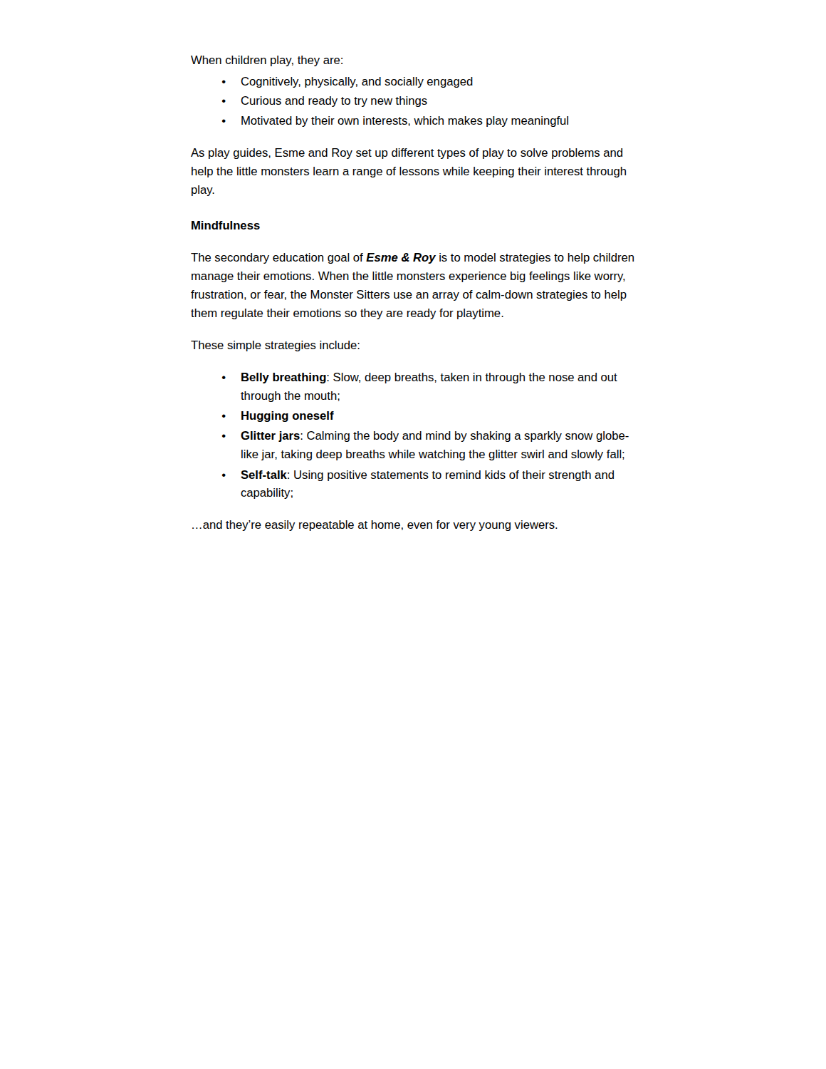When children play, they are:
Cognitively, physically, and socially engaged
Curious and ready to try new things
Motivated by their own interests, which makes play meaningful
As play guides, Esme and Roy set up different types of play to solve problems and help the little monsters learn a range of lessons while keeping their interest through play.
Mindfulness
The secondary education goal of Esme & Roy is to model strategies to help children manage their emotions. When the little monsters experience big feelings like worry, frustration, or fear, the Monster Sitters use an array of calm-down strategies to help them regulate their emotions so they are ready for playtime.
These simple strategies include:
Belly breathing: Slow, deep breaths, taken in through the nose and out through the mouth;
Hugging oneself
Glitter jars: Calming the body and mind by shaking a sparkly snow globe-like jar, taking deep breaths while watching the glitter swirl and slowly fall;
Self-talk: Using positive statements to remind kids of their strength and capability;
…and they’re easily repeatable at home, even for very young viewers.